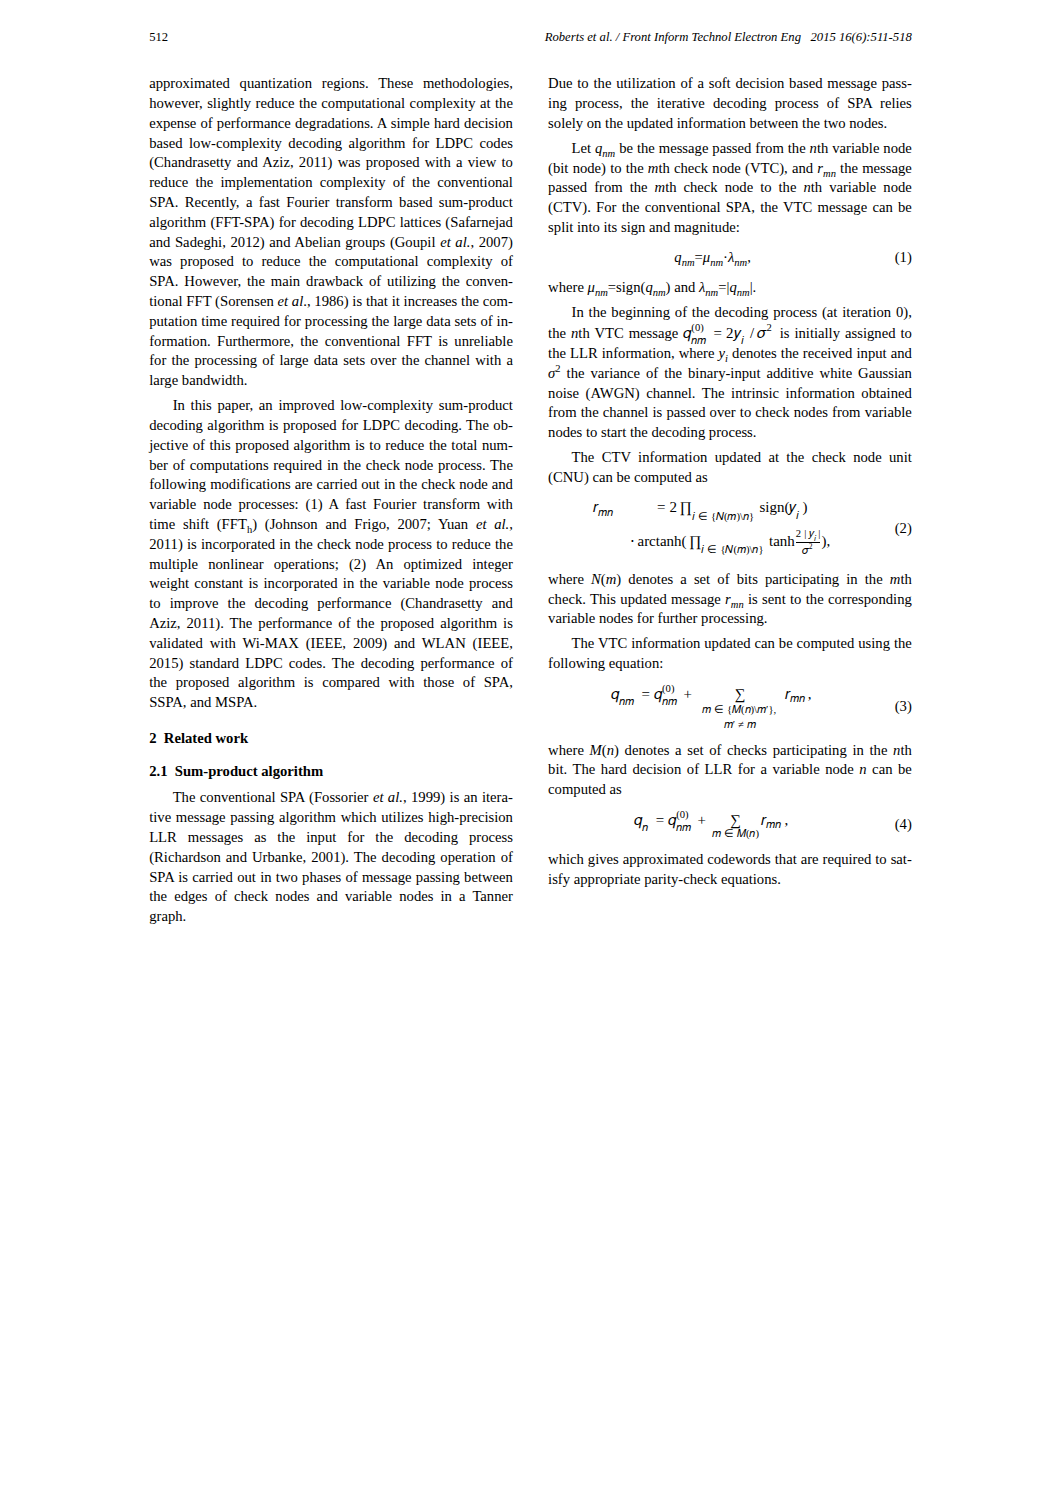512 Roberts et al. / Front Inform Technol Electron Eng 2015 16(6):511-518
approximated quantization regions. These methodologies, however, slightly reduce the computational complexity at the expense of performance degradations. A simple hard decision based low-complexity decoding algorithm for LDPC codes (Chandrasetty and Aziz, 2011) was proposed with a view to reduce the implementation complexity of the conventional SPA. Recently, a fast Fourier transform based sum-product algorithm (FFT-SPA) for decoding LDPC lattices (Safarnejad and Sadeghi, 2012) and Abelian groups (Goupil et al., 2007) was proposed to reduce the computational complexity of SPA. However, the main drawback of utilizing the conventional FFT (Sorensen et al., 1986) is that it increases the computation time required for processing the large data sets of information. Furthermore, the conventional FFT is unreliable for the processing of large data sets over the channel with a large bandwidth.
In this paper, an improved low-complexity sum-product decoding algorithm is proposed for LDPC decoding. The objective of this proposed algorithm is to reduce the total number of computations required in the check node process. The following modifications are carried out in the check node and variable node processes: (1) A fast Fourier transform with time shift (FFTh) (Johnson and Frigo, 2007; Yuan et al., 2011) is incorporated in the check node process to reduce the multiple nonlinear operations; (2) An optimized integer weight constant is incorporated in the variable node process to improve the decoding performance (Chandrasetty and Aziz, 2011). The performance of the proposed algorithm is validated with Wi-MAX (IEEE, 2009) and WLAN (IEEE, 2015) standard LDPC codes. The decoding performance of the proposed algorithm is compared with those of SPA, SSPA, and MSPA.
2 Related work
2.1 Sum-product algorithm
The conventional SPA (Fossorier et al., 1999) is an iterative message passing algorithm which utilizes high-precision LLR messages as the input for the decoding process (Richardson and Urbanke, 2001). The decoding operation of SPA is carried out in two phases of message passing between the edges of check nodes and variable nodes in a Tanner graph.
Due to the utilization of a soft decision based message passing process, the iterative decoding process of SPA relies solely on the updated information between the two nodes.
Let qnm be the message passed from the nth variable node (bit node) to the mth check node (VTC), and rmn the message passed from the mth check node to the nth variable node (CTV). For the conventional SPA, the VTC message can be split into its sign and magnitude:
qnm=μnm·λnm, (1)
where μnm=sign(qnm) and λnm=|qnm|.
In the beginning of the decoding process (at iteration 0), the nth VTC message qnm(0)=2yi/σ2 is initially assigned to the LLR information, where yi denotes the received input and σ2 the variance of the binary-input additive white Gaussian noise (AWGN) channel. The intrinsic information obtained from the channel is passed over to check nodes from variable nodes to start the decoding process.
The CTV information updated at the check node unit (CNU) can be computed as
rmn =2 ∏ i∈{N(m)\n} sign(yi) ⋅ arctanh ( ∏ i∈{N(m)\n} tanh 2|yi| σ2 ) , (2)
where N(m) denotes a set of bits participating in the mth check. This updated message rmn is sent to the corresponding variable nodes for further processing.
The VTC information updated can be computed using the following equation:
qnm = qnm(0) + ∑ m∈{M(n)\m′}, m′≠m rmn , (3)
where M(n) denotes a set of checks participating in the nth bit. The hard decision of LLR for a variable node n can be computed as
qn = qnm(0) + ∑ m∈M(n) rmn , (4)
which gives approximated codewords that are required to satisfy appropriate parity-check equations.